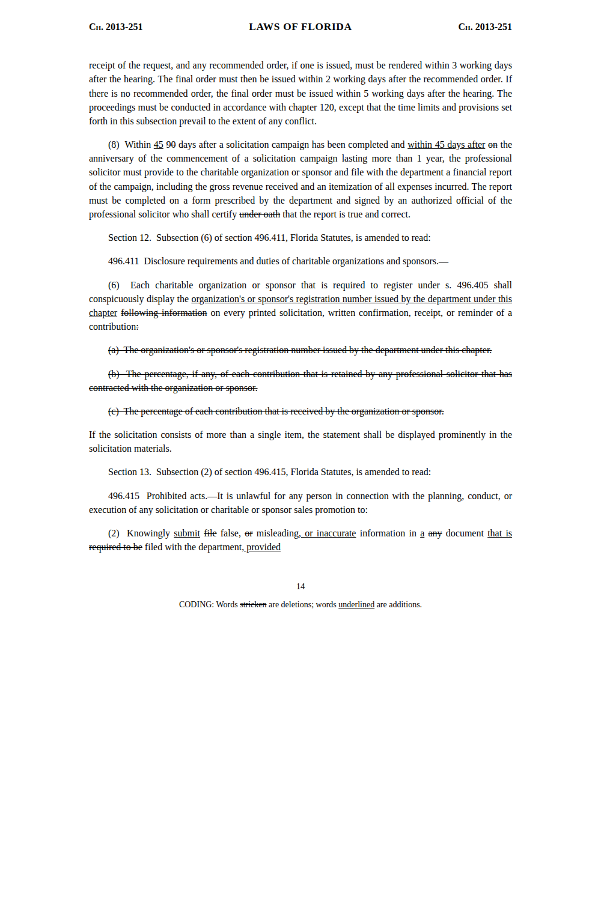Ch. 2013-251 LAWS OF FLORIDA Ch. 2013-251
receipt of the request, and any recommended order, if one is issued, must be rendered within 3 working days after the hearing. The final order must then be issued within 2 working days after the recommended order. If there is no recommended order, the final order must be issued within 5 working days after the hearing. The proceedings must be conducted in accordance with chapter 120, except that the time limits and provisions set forth in this subsection prevail to the extent of any conflict.
(8) Within 45 90 days after a solicitation campaign has been completed and within 45 days after on the anniversary of the commencement of a solicitation campaign lasting more than 1 year, the professional solicitor must provide to the charitable organization or sponsor and file with the department a financial report of the campaign, including the gross revenue received and an itemization of all expenses incurred. The report must be completed on a form prescribed by the department and signed by an authorized official of the professional solicitor who shall certify under oath that the report is true and correct.
Section 12. Subsection (6) of section 496.411, Florida Statutes, is amended to read:
496.411 Disclosure requirements and duties of charitable organizations and sponsors.—
(6) Each charitable organization or sponsor that is required to register under s. 496.405 shall conspicuously display the organization's or sponsor's registration number issued by the department under this chapter following information on every printed solicitation, written confirmation, receipt, or reminder of a contribution:
(a) The organization's or sponsor's registration number issued by the department under this chapter.
(b) The percentage, if any, of each contribution that is retained by any professional solicitor that has contracted with the organization or sponsor.
(c) The percentage of each contribution that is received by the organization or sponsor.
If the solicitation consists of more than a single item, the statement shall be displayed prominently in the solicitation materials.
Section 13. Subsection (2) of section 496.415, Florida Statutes, is amended to read:
496.415 Prohibited acts.—It is unlawful for any person in connection with the planning, conduct, or execution of any solicitation or charitable or sponsor sales promotion to:
(2) Knowingly submit file false, or misleading, or inaccurate information in a any document that is required to be filed with the department, provided
14 CODING: Words stricken are deletions; words underlined are additions.